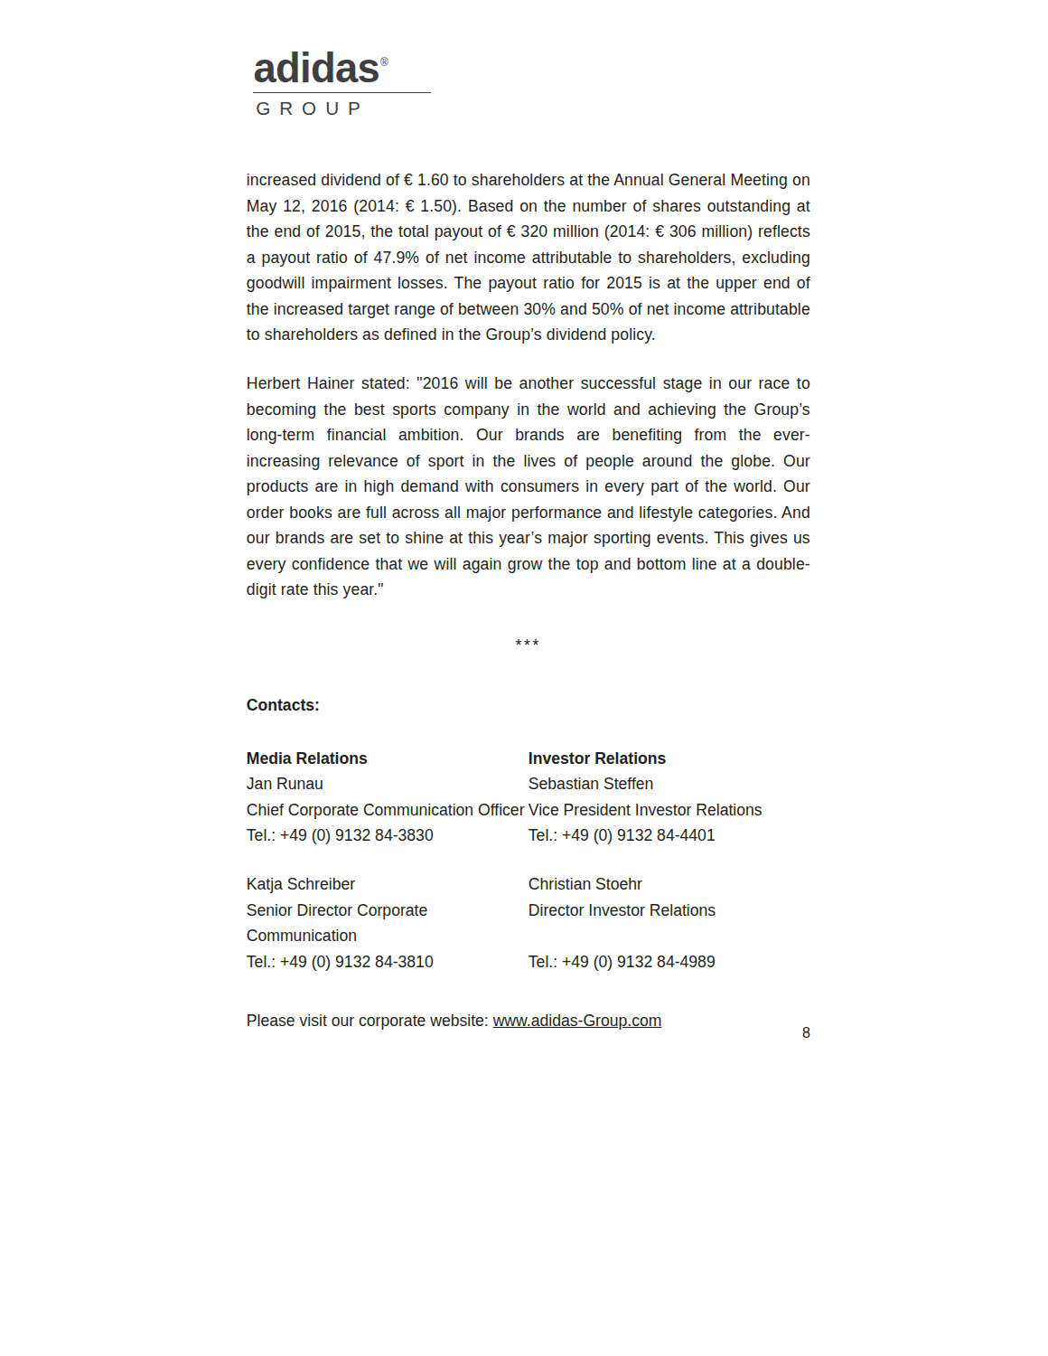adidas®
GROUP
increased dividend of € 1.60 to shareholders at the Annual General Meeting on May 12, 2016 (2014: € 1.50). Based on the number of shares outstanding at the end of 2015, the total payout of € 320 million (2014: € 306 million) reflects a payout ratio of 47.9% of net income attributable to shareholders, excluding goodwill impairment losses. The payout ratio for 2015 is at the upper end of the increased target range of between 30% and 50% of net income attributable to shareholders as defined in the Group’s dividend policy.
Herbert Hainer stated: "2016 will be another successful stage in our race to becoming the best sports company in the world and achieving the Group’s long-term financial ambition. Our brands are benefiting from the ever-increasing relevance of sport in the lives of people around the globe. Our products are in high demand with consumers in every part of the world. Our order books are full across all major performance and lifestyle categories. And our brands are set to shine at this year’s major sporting events. This gives us every confidence that we will again grow the top and bottom line at a double-digit rate this year."
***
Contacts:
| Media Relations | Investor Relations |
| Jan Runau | Sebastian Steffen |
| Chief Corporate Communication Officer | Vice President Investor Relations |
| Tel.: +49 (0) 9132 84-3830 | Tel.: +49 (0) 9132 84-4401 |
| Katja Schreiber | Christian Stoehr |
| Senior Director Corporate Communication | Director Investor Relations |
| Tel.: +49 (0) 9132 84-3810 | Tel.: +49 (0) 9132 84-4989 |
Please visit our corporate website: www.adidas-Group.com
8